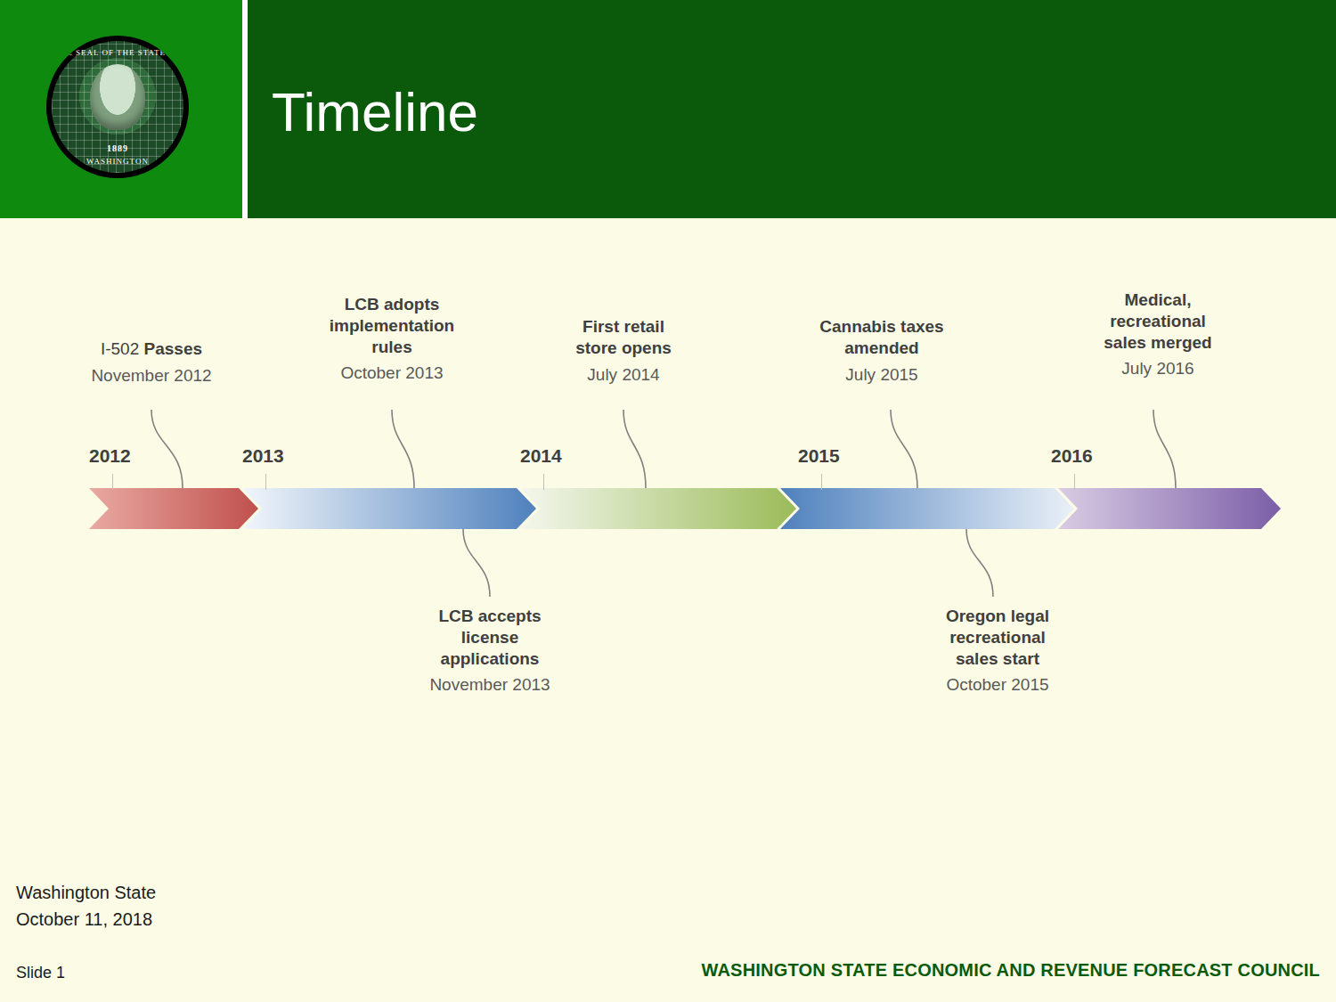THE SEAL OF THE STATE OF
1889
WASHINGTON
Timeline
2012
2013
2014
2015
2016
I-502 Passes
November 2012
LCB adopts
implementation
rules
October 2013
First retail
store opens
July 2014
Cannabis taxes
amended
July 2015
Medical,
recreational
sales merged
July 2016
LCB accepts
license
applications
November 2013
Oregon legal
recreational
sales start
October 2015
Washington State
October 11, 2018
Slide 1
WASHINGTON STATE ECONOMIC AND REVENUE FORECAST COUNCIL